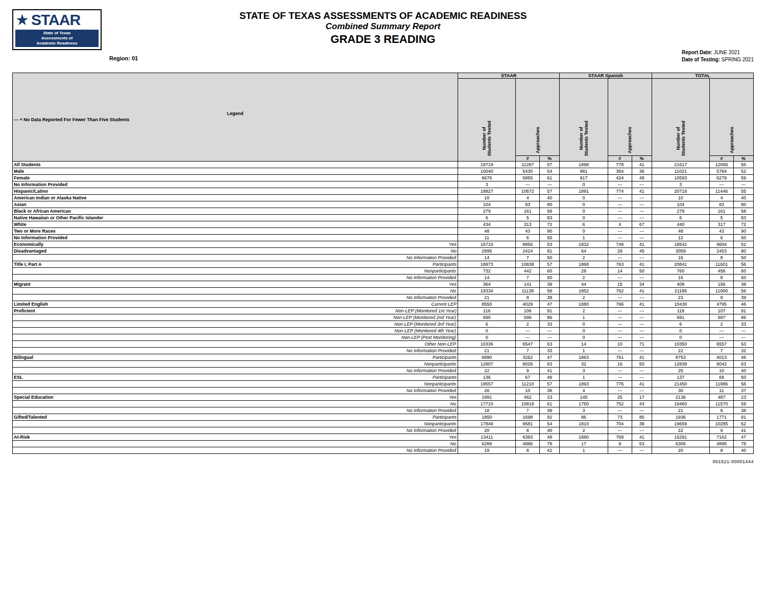★STAAR
State of Texas
Assessments of
Academic Readiness
STATE OF TEXAS ASSESSMENTS OF ACADEMIC READINESS
Combined Summary Report
GRADE 3 READING
Region: 01
Report Date: JUNE 2021
Date of Testing: SPRING 2021
| Legend --- = No Data Reported For Fewer Than Five Students | STAAR | STAAR Spanish | TOTAL |
| --- | --- | --- | --- |
| Number of Students Tested | Approaches | Number of Students Tested | Approaches | Number of Students Tested | Approaches |
| # | % | # | % | # | % |
| All Students | 19719 | 11287 | 57 | 1898 | 778 | 41 | 21617 | 12065 | 56 |
| Male | 10040 | 5430 | 54 | 981 | 354 | 36 | 11021 | 5784 | 52 |
| Female | 9676 | 5855 | 61 | 917 | 424 | 46 | 10593 | 6279 | 59 |
| No Information Provided | 3 | --- | --- | 0 | --- | --- | 3 | --- | --- |
| Hispanic/Latino | 18827 | 10672 | 57 | 1891 | 774 | 41 | 20718 | 11446 | 55 |
| American Indian or Alaska Native | 10 | 4 | 40 | 0 | --- | --- | 10 | 4 | 40 |
| Asian | 104 | 83 | 80 | 0 | --- | --- | 104 | 83 | 80 |
| Black or African American | 279 | 161 | 58 | 0 | --- | --- | 279 | 161 | 58 |
| Native Hawaiian or Other Pacific Islander | 6 | 5 | 83 | 0 | --- | --- | 6 | 5 | 83 |
| White | 434 | 313 | 72 | 6 | 4 | 67 | 440 | 317 | 72 |
| Two or More Races | 48 | 43 | 90 | 0 | --- | --- | 48 | 43 | 90 |
| No Information Provided | 11 | 6 | 55 | 1 | --- | --- | 12 | 6 | 50 |
| Economically Yes | 16710 | 8856 | 53 | 1832 | 748 | 41 | 18542 | 9604 | 52 |
| Disadvantaged No | 2995 | 2424 | 81 | 64 | 29 | 45 | 3059 | 2453 | 80 |
| No Information Provided | 14 | 7 | 50 | 2 | --- | --- | 16 | 8 | 50 |
| Title I, Part A Participants | 18973 | 10838 | 57 | 1868 | 763 | 41 | 20841 | 11601 | 56 |
| Nonparticipants | 732 | 442 | 60 | 28 | 14 | 50 | 760 | 456 | 60 |
| No Information Provided | 14 | 7 | 50 | 2 | --- | --- | 16 | 8 | 50 |
| Migrant Yes | 364 | 141 | 39 | 44 | 15 | 34 | 408 | 156 | 38 |
| No | 19334 | 11138 | 58 | 1852 | 762 | 41 | 21186 | 11900 | 56 |
| No Information Provided | 21 | 8 | 38 | 2 | --- | --- | 23 | 9 | 39 |
| Limited English Current LEP | 8550 | 4029 | 47 | 1880 | 766 | 41 | 10430 | 4795 | 46 |
| Proficient Non-LEP (Monitored 1st Year) | 116 | 106 | 91 | 2 | --- | --- | 118 | 107 | 91 |
| Non-LEP (Monitored 2nd Year) | 690 | 596 | 86 | 1 | --- | --- | 691 | 597 | 86 |
| Non-LEP (Monitored 3rd Year) | 6 | 2 | 33 | 0 | --- | --- | 6 | 2 | 33 |
| Non-LEP (Monitored 4th Year) | 0 | --- | --- | 0 | --- | --- | 0 | --- | --- |
| Non-LEP (Post Monitoring) | 0 | --- | --- | 0 | --- | --- | 0 | --- | --- |
| Other Non-LEP | 10336 | 6547 | 63 | 14 | 10 | 71 | 10350 | 6557 | 63 |
| No Information Provided | 21 | 7 | 33 | 1 | --- | --- | 22 | 7 | 32 |
| Bilingual Participants | 6890 | 3252 | 47 | 1863 | 761 | 41 | 8753 | 4013 | 46 |
| Nonparticipants | 12807 | 8026 | 63 | 32 | 16 | 50 | 12839 | 8042 | 63 |
| No Information Provided | 22 | 9 | 41 | 3 | --- | --- | 25 | 10 | 40 |
| ESL Participants | 136 | 67 | 49 | 1 | --- | --- | 137 | 68 | 50 |
| Nonparticipants | 19557 | 11210 | 57 | 1893 | 776 | 41 | 21450 | 11986 | 56 |
| No Information Provided | 26 | 10 | 38 | 4 | --- | --- | 30 | 11 | 37 |
| Special Education Yes | 1991 | 462 | 23 | 145 | 25 | 17 | 2136 | 487 | 23 |
| No | 17710 | 10818 | 61 | 1750 | 752 | 43 | 19460 | 11570 | 59 |
| No Information Provided | 18 | 7 | 39 | 3 | --- | --- | 21 | 8 | 38 |
| Gifted/Talented Participants | 1850 | 1698 | 92 | 86 | 73 | 85 | 1936 | 1771 | 91 |
| Nonparticipants | 17849 | 9581 | 54 | 1810 | 704 | 39 | 19659 | 10285 | 52 |
| No Information Provided | 20 | 8 | 40 | 2 | --- | --- | 22 | 9 | 41 |
| At-Risk Yes | 13411 | 6393 | 48 | 1880 | 769 | 41 | 15291 | 7162 | 47 |
| No | 6289 | 4886 | 78 | 17 | 9 | 53 | 6306 | 4895 | 78 |
| No Information Provided | 19 | 8 | 42 | 1 | --- | --- | 20 | 8 | 40 |
061521-00001444